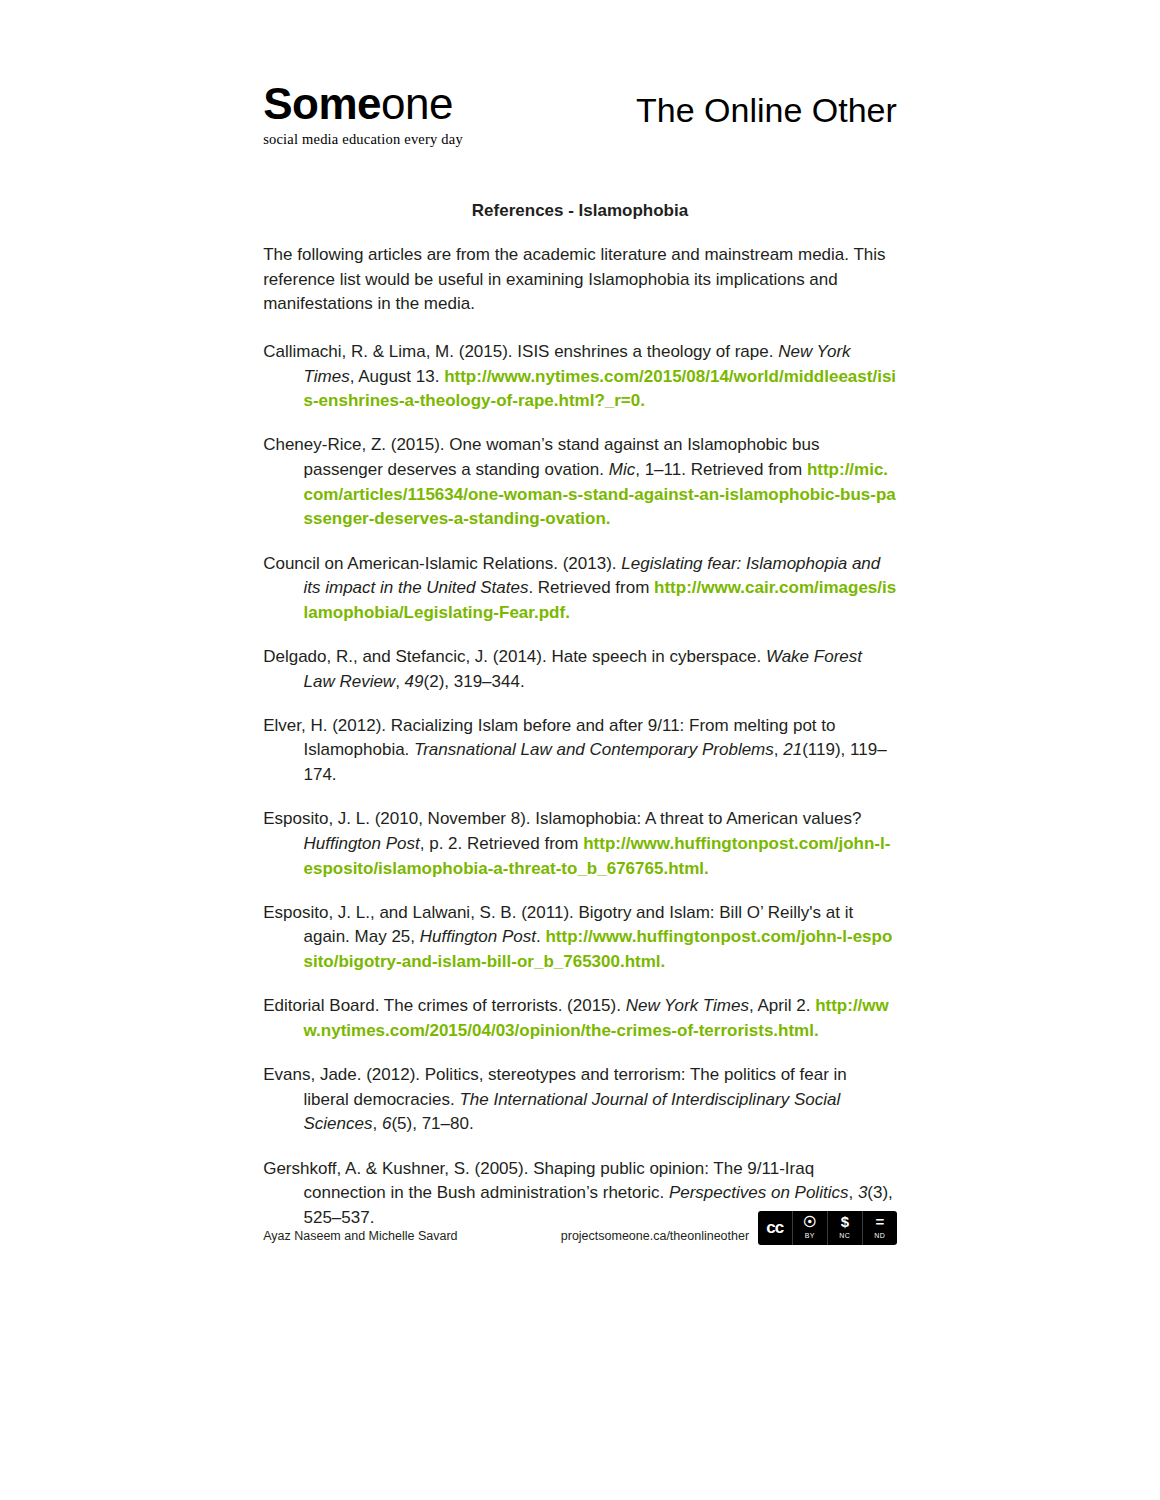Some one
social media education every day
The Online Other
References - Islamophobia
The following articles are from the academic literature and mainstream media. This reference list would be useful in examining Islamophobia its implications and manifestations in the media.
Callimachi, R. & Lima, M. (2015). ISIS enshrines a theology of rape. New York Times, August 13. http://www.nytimes.com/2015/08/14/world/middleeast/isis-enshrines-a-theology-of-rape.html?_r=0.
Cheney-Rice, Z. (2015). One woman’s stand against an Islamophobic bus passenger deserves a standing ovation. Mic, 1–11. Retrieved from http://mic.com/articles/115634/one-woman-s-stand-against-an-islamophobic-bus-passenger-deserves-a-standing-ovation.
Council on American-Islamic Relations. (2013). Legislating fear: Islamophopia and its impact in the United States. Retrieved from http://www.cair.com/images/islamophobia/Legislating-Fear.pdf.
Delgado, R., and Stefancic, J. (2014). Hate speech in cyberspace. Wake Forest Law Review, 49(2), 319–344.
Elver, H. (2012). Racializing Islam before and after 9/11: From melting pot to Islamophobia. Transnational Law and Contemporary Problems, 21(119), 119–174.
Esposito, J. L. (2010, November 8). Islamophobia: A threat to American values? Huffington Post, p. 2. Retrieved from http://www.huffingtonpost.com/john-l-esposito/islamophobia-a-threat-to_b_676765.html.
Esposito, J. L., and Lalwani, S. B. (2011). Bigotry and Islam: Bill O’ Reilly's at it again. May 25, Huffington Post. http://www.huffingtonpost.com/john-l-esposito/bigotry-and-islam-bill-or_b_765300.html.
Editorial Board. The crimes of terrorists. (2015). New York Times, April 2. http://www.nytimes.com/2015/04/03/opinion/the-crimes-of-terrorists.html.
Evans, Jade. (2012). Politics, stereotypes and terrorism: The politics of fear in liberal democracies. The International Journal of Interdisciplinary Social Sciences, 6(5), 71–80.
Gershkoff, A. & Kushner, S. (2005). Shaping public opinion: The 9/11-Iraq connection in the Bush administration’s rhetoric. Perspectives on Politics, 3(3), 525–537.
Ayaz Naseem and Michelle Savard
projectsomeone.ca/theonlineother
cc
☉BY
$NC
=ND